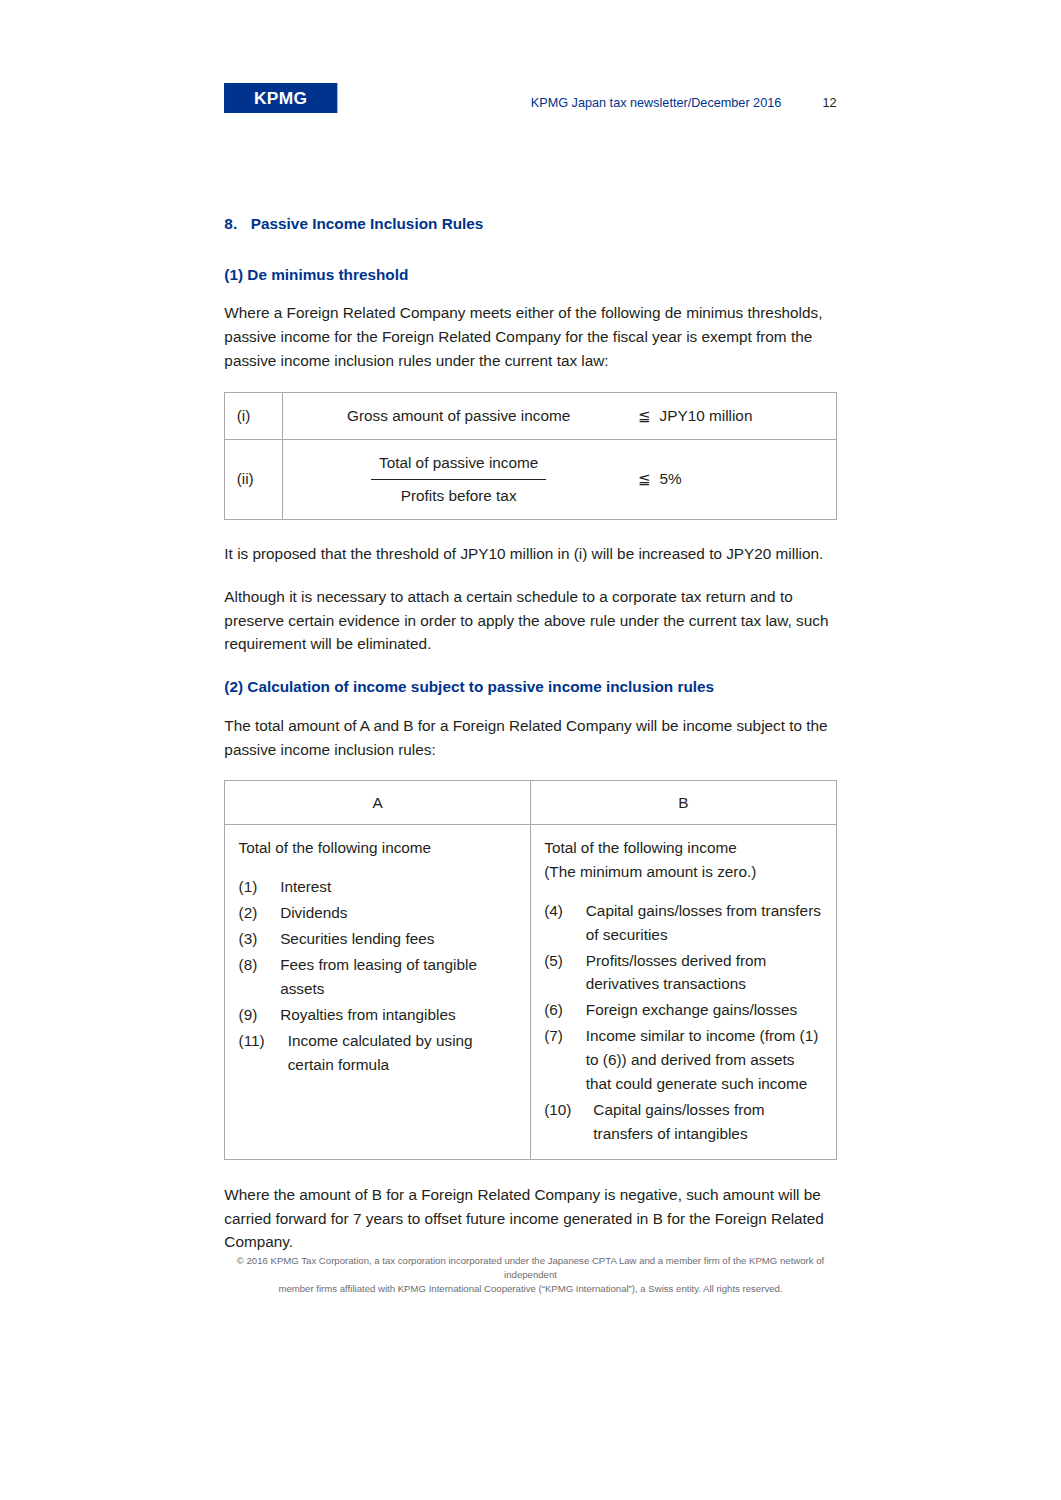KPMG
KPMG Japan tax newsletter/December 2016 12
8. Passive Income Inclusion Rules
(1) De minimus threshold
Where a Foreign Related Company meets either of the following de minimus thresholds, passive income for the Foreign Related Company for the fiscal year is exempt from the passive income inclusion rules under the current tax law:
| (i) | Gross amount of passive income ≦ JPY10 million |
| (ii) | Total of passive income Profits before tax ≦ 5% |
It is proposed that the threshold of JPY10 million in (i) will be increased to JPY20 million.
Although it is necessary to attach a certain schedule to a corporate tax return and to preserve certain evidence in order to apply the above rule under the current tax law, such requirement will be eliminated.
(2) Calculation of income subject to passive income inclusion rules
The total amount of A and B for a Foreign Related Company will be income subject to the passive income inclusion rules:
| A | B |
| --- | --- |
| Total of the following income (1) Interest (2) Dividends (3) Securities lending fees (8) Fees from leasing of tangible assets (9) Royalties from intangibles (11) Income calculated by using certain formula | Total of the following income (The minimum amount is zero.) (4) Capital gains/losses from transfers of securities (5) Profits/losses derived from derivatives transactions (6) Foreign exchange gains/losses (7) Income similar to income (from (1) to (6)) and derived from assets that could generate such income (10) Capital gains/losses from transfers of intangibles |
Where the amount of B for a Foreign Related Company is negative, such amount will be carried forward for 7 years to offset future income generated in B for the Foreign Related Company.
© 2016 KPMG Tax Corporation, a tax corporation incorporated under the Japanese CPTA Law and a member firm of the KPMG network of independent
member firms affiliated with KPMG International Cooperative (“KPMG International”), a Swiss entity. All rights reserved.